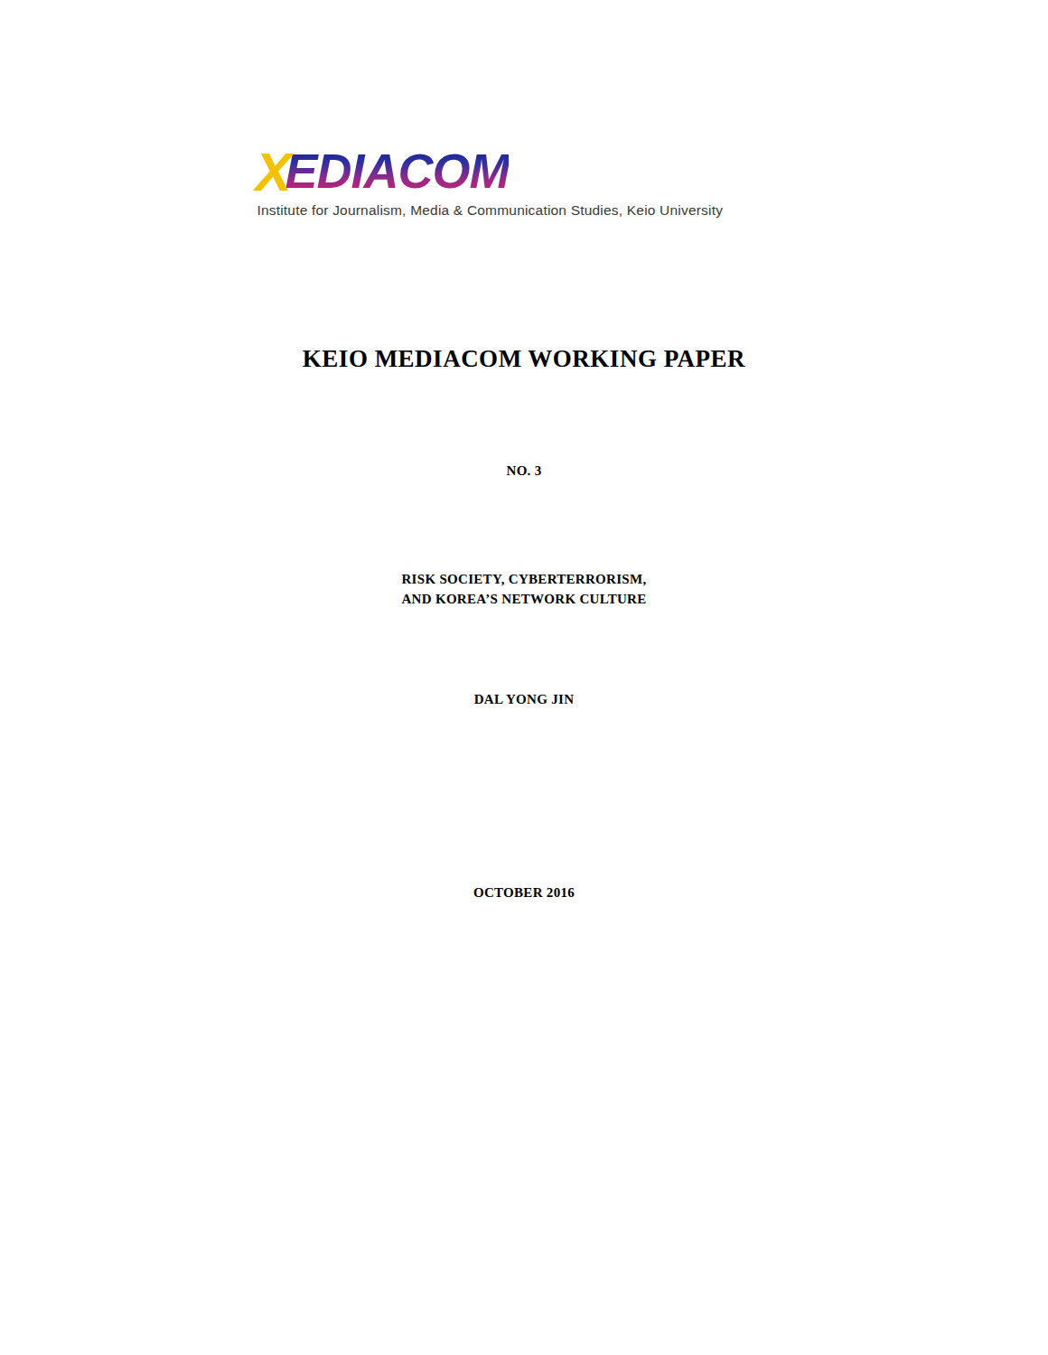XEDIACOM
Institute for Journalism, Media & Communication Studies, Keio University
KEIO MEDIACOM WORKING PAPER
NO. 3
RISK SOCIETY, CYBERTERRORISM,
AND KOREA’S NETWORK CULTURE
DAL YONG JIN
OCTOBER 2016